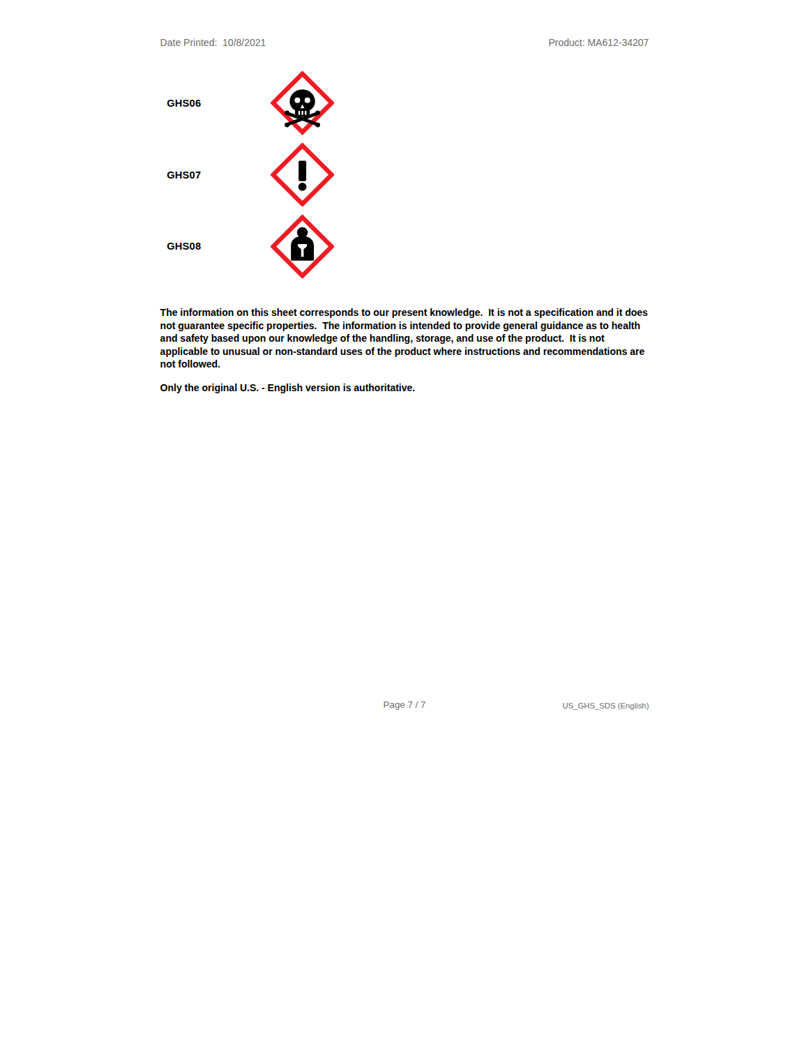Date Printed: 10/8/2021
Product: MA612-34207
GHS06
GHS07
GHS08
The information on this sheet corresponds to our present knowledge. It is not a specification and it does not guarantee specific properties. The information is intended to provide general guidance as to health and safety based upon our knowledge of the handling, storage, and use of the product. It is not applicable to unusual or non-standard uses of the product where instructions and recommendations are not followed.
Only the original U.S. - English version is authoritative.
Page 7 / 7
US_GHS_SDS (English)